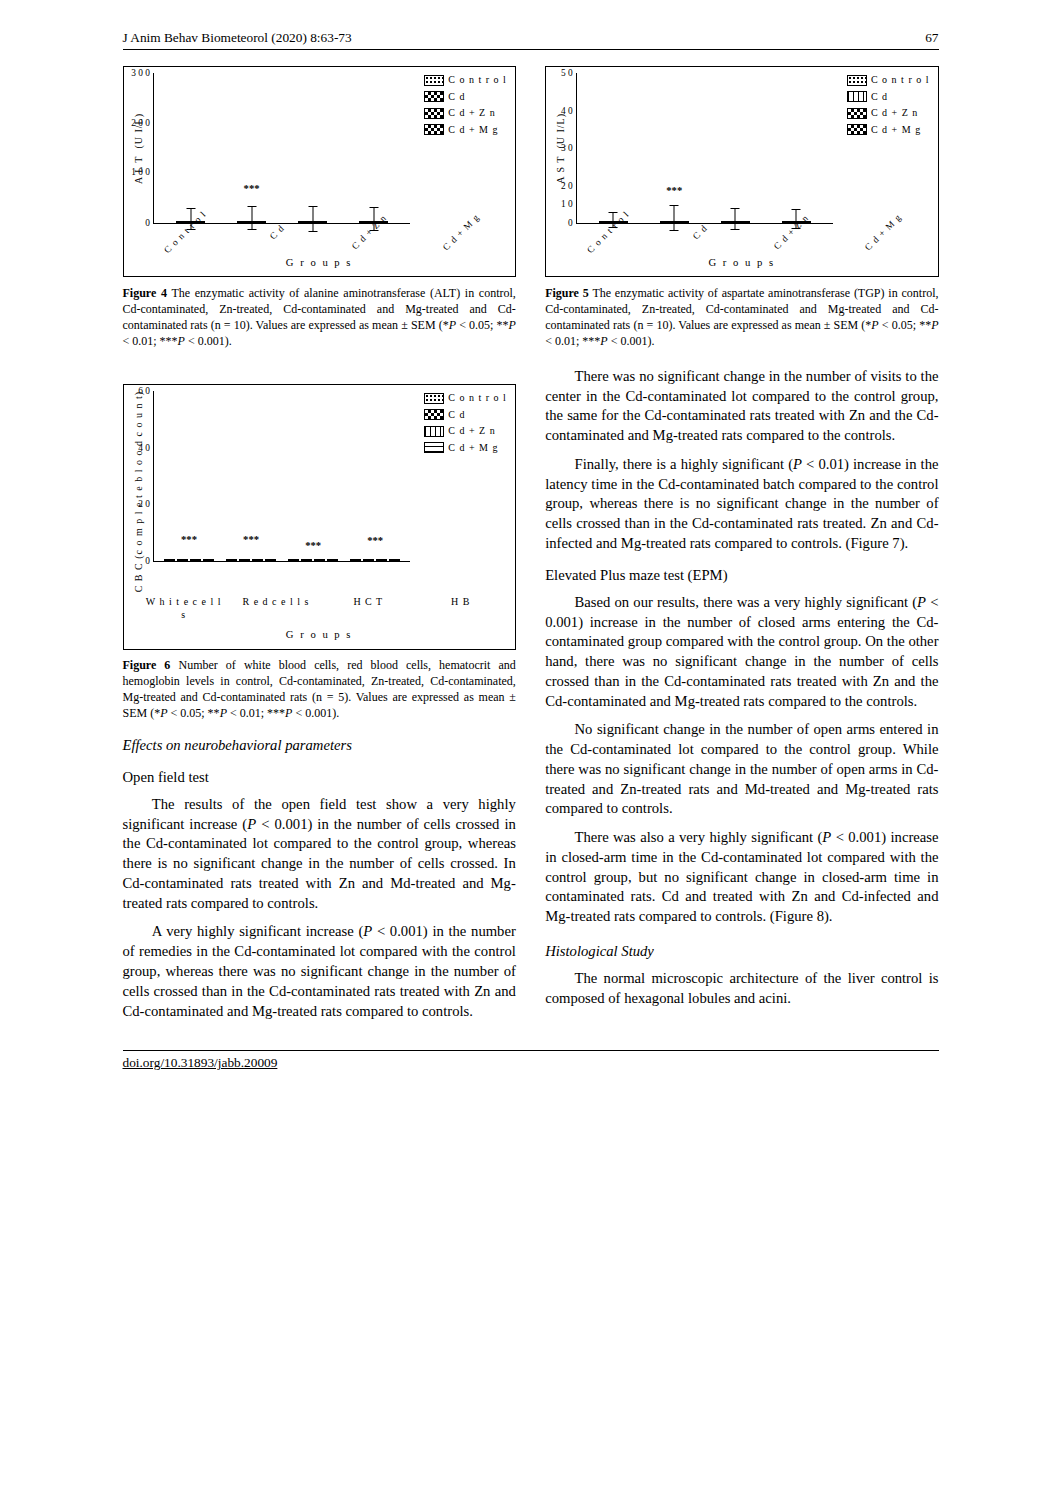J Anim Behav Biometeorol (2020) 8:63-73 67
A L T (U I/L)
3 0 0 2 0 0 1 0 0 0
***
C o n t r o l
C d
C d + Z n
C d + M g
C o n t r o l C d C d + Z n C d + M g
G r o u p s
Figure 4 The enzymatic activity of alanine aminotransferase (ALT) in control, Cd-contaminated, Zn-treated, Cd-contaminated and Mg-treated and Cd-contaminated rats (n = 10). Values are expressed as mean ± SEM (*P < 0.05; **P < 0.01; ***P < 0.001).
A S T (U I/L)
5 0 4 0 3 0 2 0 1 0 0
***
C o n t r o l
C d
C d + Z n
C d + M g
C o n t r o l C d C d + Z n C d + M g
G r o u p s
Figure 5 The enzymatic activity of aspartate aminotransferase (TGP) in control, Cd-contaminated, Zn-treated, Cd-contaminated and Mg-treated and Cd-contaminated rats (n = 10). Values are expressed as mean ± SEM (*P < 0.05; **P < 0.01; ***P < 0.001).
C B C (c o m p l e t e b l o o d c o u n t)
6 0 4 0 2 0 0
***
***
***
***
C o n t r o l
C d
C d + Z n
C d + M g
W h i t e c e l l s R e d c e l l s H C T H B
G r o u p s
Figure 6 Number of white blood cells, red blood cells, hematocrit and hemoglobin levels in control, Cd-contaminated, Zn-treated, Cd-contaminated, Mg-treated and Cd-contaminated rats (n = 5). Values are expressed as mean ± SEM (*P < 0.05; **P < 0.01; ***P < 0.001).
Effects on neurobehavioral parameters
Open field test
The results of the open field test show a very highly significant increase (P < 0.001) in the number of cells crossed in the Cd-contaminated lot compared to the control group, whereas there is no significant change in the number of cells crossed. In Cd-contaminated rats treated with Zn and Md-treated and Mg-treated rats compared to controls.
A very highly significant increase (P < 0.001) in the number of remedies in the Cd-contaminated lot compared with the control group, whereas there was no significant change in the number of cells crossed than in the Cd-contaminated rats treated with Zn and Cd-contaminated and Mg-treated rats compared to controls.
There was no significant change in the number of visits to the center in the Cd-contaminated lot compared to the control group, the same for the Cd-contaminated rats treated with Zn and the Cd-contaminated and Mg-treated rats compared to the controls.
Finally, there is a highly significant (P < 0.01) increase in the latency time in the Cd-contaminated batch compared to the control group, whereas there is no significant change in the number of cells crossed than in the Cd-contaminated rats treated. Zn and Cd-infected and Mg-treated rats compared to controls. (Figure 7).
Elevated Plus maze test (EPM)
Based on our results, there was a very highly significant (P < 0.001) increase in the number of closed arms entering the Cd-contaminated group compared with the control group. On the other hand, there was no significant change in the number of cells crossed than in the Cd-contaminated rats treated with Zn and the Cd-contaminated and Mg-treated rats compared to the controls.
No significant change in the number of open arms entered in the Cd-contaminated lot compared to the control group. While there was no significant change in the number of open arms in Cd-treated and Zn-treated rats and Md-treated and Mg-treated rats compared to controls.
There was also a very highly significant (P < 0.001) increase in closed-arm time in the Cd-contaminated lot compared with the control group, but no significant change in closed-arm time in contaminated rats. Cd and treated with Zn and Cd-infected and Mg-treated rats compared to controls. (Figure 8).
Histological Study
The normal microscopic architecture of the liver control is composed of hexagonal lobules and acini.
doi.org/10.31893/jabb.20009